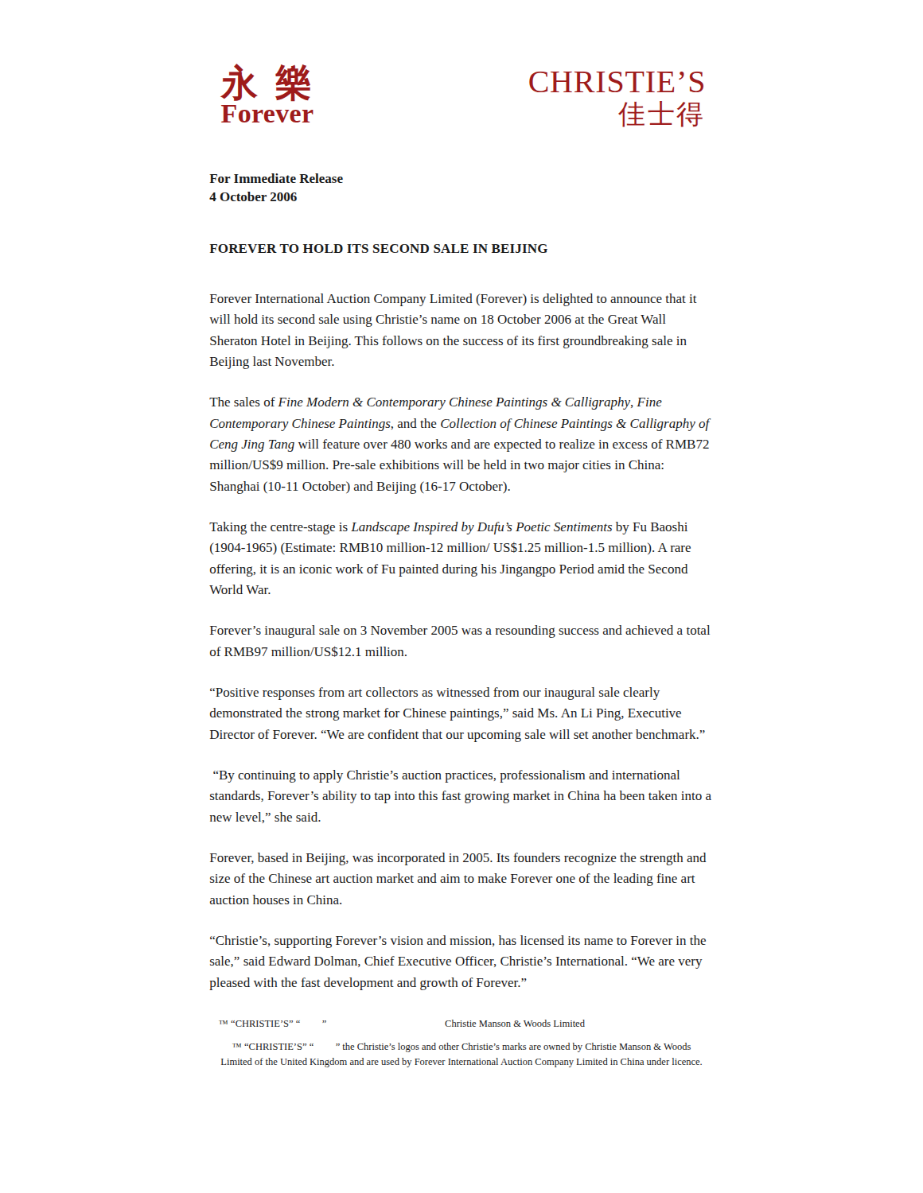永 樂 Forever
CHRISTIE’S 佳士得
For Immediate Release
4 October 2006
Forever to hold its second sale in Beijing
Forever International Auction Company Limited (Forever) is delighted to announce that it will hold its second sale using Christie’s name on 18 October 2006 at the Great Wall Sheraton Hotel in Beijing. This follows on the success of its first groundbreaking sale in Beijing last November.
The sales of Fine Modern & Contemporary Chinese Paintings & Calligraphy, Fine Contemporary Chinese Paintings, and the Collection of Chinese Paintings & Calligraphy of Ceng Jing Tang will feature over 480 works and are expected to realize in excess of RMB72 million/US$9 million. Pre-sale exhibitions will be held in two major cities in China: Shanghai (10-11 October) and Beijing (16-17 October).
Taking the centre-stage is Landscape Inspired by Dufu’s Poetic Sentiments by Fu Baoshi (1904-1965) (Estimate: RMB10 million-12 million/ US$1.25 million-1.5 million). A rare offering, it is an iconic work of Fu painted during his Jingangpo Period amid the Second World War.
Forever’s inaugural sale on 3 November 2005 was a resounding success and achieved a total of RMB97 million/US$12.1 million.
“Positive responses from art collectors as witnessed from our inaugural sale clearly demonstrated the strong market for Chinese paintings,” said Ms. An Li Ping, Executive Director of Forever. “We are confident that our upcoming sale will set another benchmark.”
“By continuing to apply Christie’s auction practices, professionalism and international standards, Forever’s ability to tap into this fast growing market in China ha been taken into a new level,” she said.
Forever, based in Beijing, was incorporated in 2005. Its founders recognize the strength and size of the Chinese art auction market and aim to make Forever one of the leading fine art auction houses in China.
“Christie’s, supporting Forever’s vision and mission, has licensed its name to Forever in the sale,” said Edward Dolman, Chief Executive Officer, Christie’s International. “We are very pleased with the fast development and growth of Forever.”
™ “CHRISTIE’S” “ ” Christie Manson & Woods Limited
™ “CHRISTIE’S” “ ” the Christie’s logos and other Christie’s marks are owned by Christie Manson & Woods Limited of the United Kingdom and are used by Forever International Auction Company Limited in China under licence.